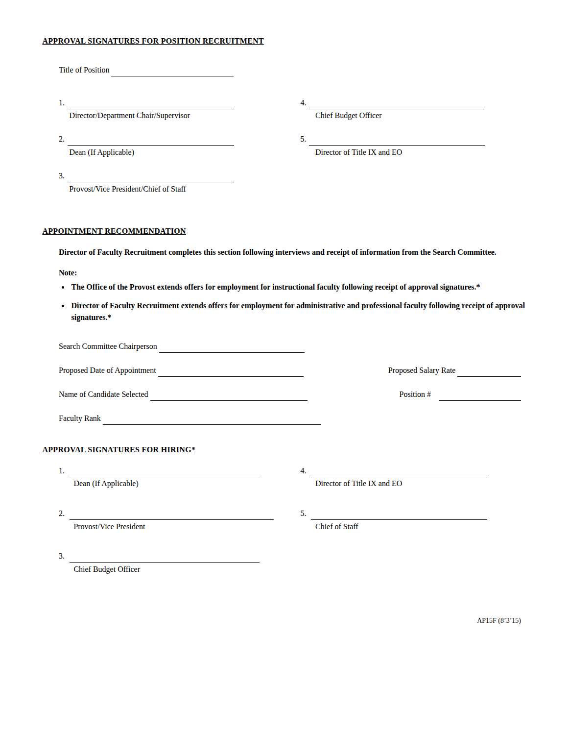APPROVAL SIGNATURES FOR POSITION RECRUITMENT
Title of Position
| 1. Director/Department Chair/Supervisor | 4. Chief Budget Officer |
| 2. Dean (If Applicable) | 5. Director of Title IX and EO |
| 3. Provost/Vice President/Chief of Staff | |
APPOINTMENT RECOMMENDATION
Director of Faculty Recruitment completes this section following interviews and receipt of information from the Search Committee.
Note:
The Office of the Provost extends offers for employment for instructional faculty following receipt of approval signatures.*
Director of Faculty Recruitment extends offers for employment for administrative and professional faculty following receipt of approval signatures.*
Search Committee Chairperson
Proposed Salary Rate Proposed Date of Appointment
Position # Name of Candidate Selected
Faculty Rank
APPROVAL SIGNATURES FOR HIRING*
| 1. Dean (If Applicable) | 4. Director of Title IX and EO |
| 2. Provost/Vice President | 5. Chief of Staff |
| 3. Chief Budget Officer | |
AP15F (8’3’15)